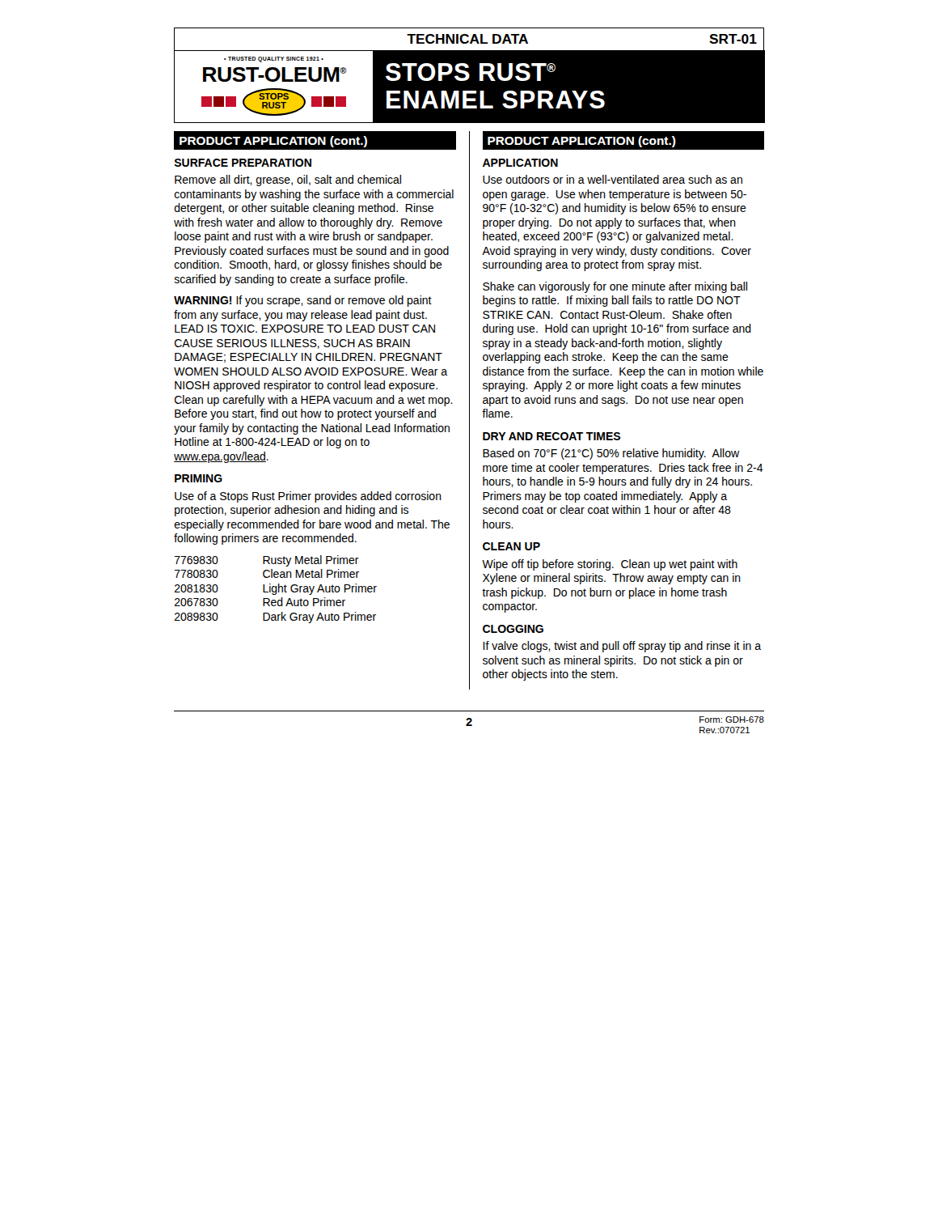TECHNICAL DATA
SRT-01
• TRUSTED QUALITY SINCE 1921 •
RUST-OLEUM®
STOPS
RUST
STOPS RUST®
ENAMEL SPRAYS
PRODUCT APPLICATION (cont.)
Surface Preparation
Remove all dirt, grease, oil, salt and chemical contaminants by washing the surface with a commercial detergent, or other suitable cleaning method. Rinse with fresh water and allow to thoroughly dry. Remove loose paint and rust with a wire brush or sandpaper. Previously coated surfaces must be sound and in good condition. Smooth, hard, or glossy finishes should be scarified by sanding to create a surface profile.
WARNING! If you scrape, sand or remove old paint from any surface, you may release lead paint dust. LEAD IS TOXIC. EXPOSURE TO LEAD DUST CAN CAUSE SERIOUS ILLNESS, SUCH AS BRAIN DAMAGE; ESPECIALLY IN CHILDREN. PREGNANT WOMEN SHOULD ALSO AVOID EXPOSURE. Wear a NIOSH approved respirator to control lead exposure. Clean up carefully with a HEPA vacuum and a wet mop. Before you start, find out how to protect yourself and your family by contacting the National Lead Information Hotline at 1-800-424-LEAD or log on to www.epa.gov/lead.
Priming
Use of a Stops Rust Primer provides added corrosion protection, superior adhesion and hiding and is especially recommended for bare wood and metal. The following primers are recommended.
| 7769830 | Rusty Metal Primer |
| 7780830 | Clean Metal Primer |
| 2081830 | Light Gray Auto Primer |
| 2067830 | Red Auto Primer |
| 2089830 | Dark Gray Auto Primer |
PRODUCT APPLICATION (cont.)
Application
Use outdoors or in a well-ventilated area such as an open garage. Use when temperature is between 50-90°F (10-32°C) and humidity is below 65% to ensure proper drying. Do not apply to surfaces that, when heated, exceed 200°F (93°C) or galvanized metal. Avoid spraying in very windy, dusty conditions. Cover surrounding area to protect from spray mist.
Shake can vigorously for one minute after mixing ball begins to rattle. If mixing ball fails to rattle DO NOT STRIKE CAN. Contact Rust-Oleum. Shake often during use. Hold can upright 10-16" from surface and spray in a steady back-and-forth motion, slightly overlapping each stroke. Keep the can the same distance from the surface. Keep the can in motion while spraying. Apply 2 or more light coats a few minutes apart to avoid runs and sags. Do not use near open flame.
Dry and Recoat Times
Based on 70°F (21°C) 50% relative humidity. Allow more time at cooler temperatures. Dries tack free in 2-4 hours, to handle in 5-9 hours and fully dry in 24 hours. Primers may be top coated immediately. Apply a second coat or clear coat within 1 hour or after 48 hours.
Clean Up
Wipe off tip before storing. Clean up wet paint with Xylene or mineral spirits. Throw away empty can in trash pickup. Do not burn or place in home trash compactor.
Clogging
If valve clogs, twist and pull off spray tip and rinse it in a solvent such as mineral spirits. Do not stick a pin or other objects into the stem.
2
Form: GDH-678
Rev.:070721